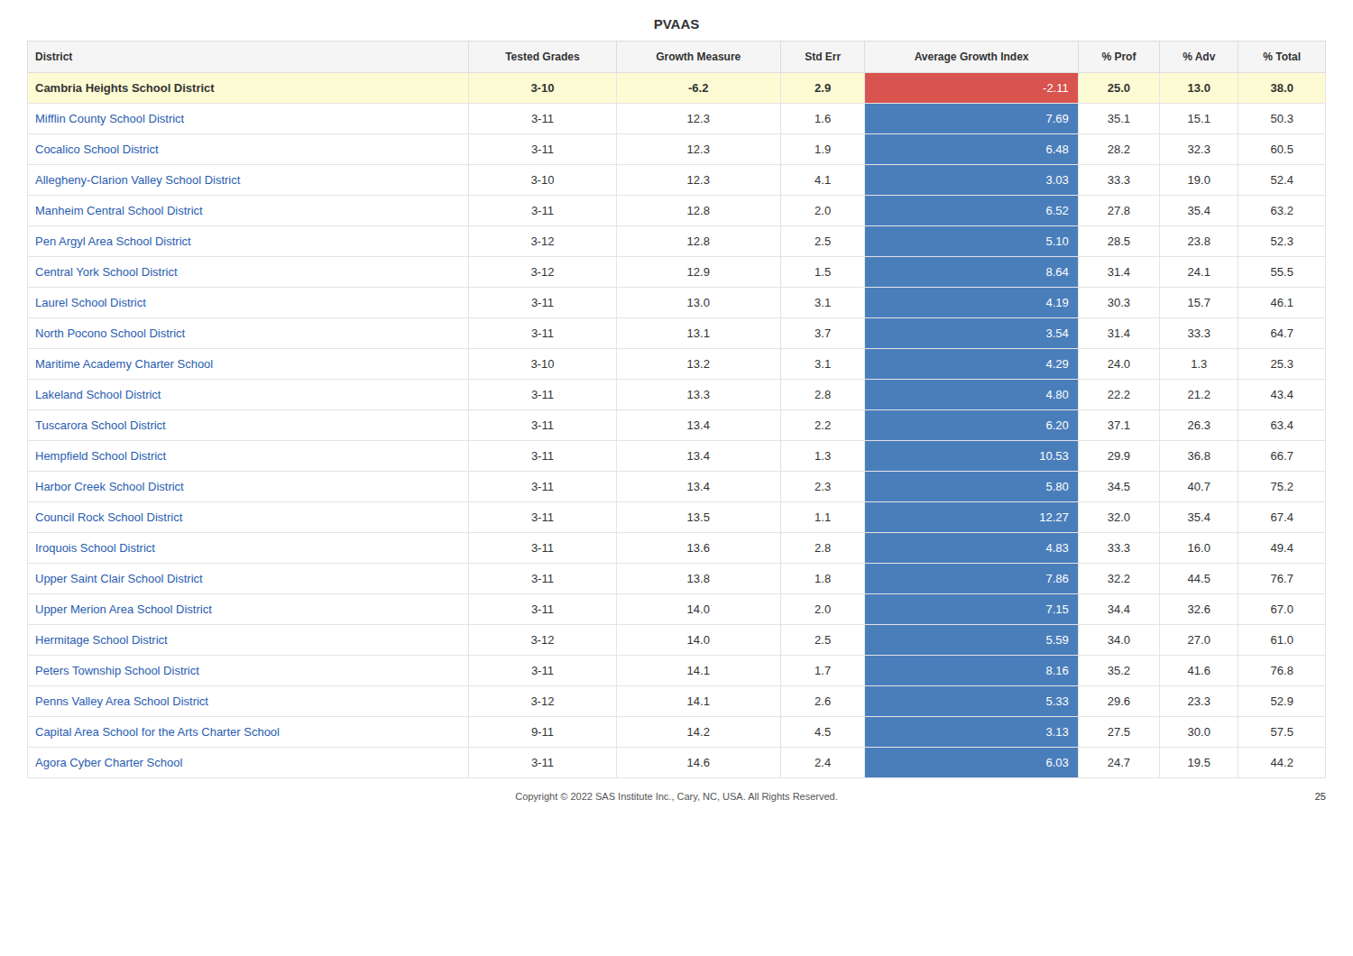PVAAS
| District | Tested Grades | Growth Measure | Std Err | Average Growth Index | % Prof | % Adv | % Total |
| --- | --- | --- | --- | --- | --- | --- | --- |
| Cambria Heights School District | 3-10 | -6.2 | 2.9 | -2.11 | 25.0 | 13.0 | 38.0 |
| Mifflin County School District | 3-11 | 12.3 | 1.6 | 7.69 | 35.1 | 15.1 | 50.3 |
| Cocalico School District | 3-11 | 12.3 | 1.9 | 6.48 | 28.2 | 32.3 | 60.5 |
| Allegheny-Clarion Valley School District | 3-10 | 12.3 | 4.1 | 3.03 | 33.3 | 19.0 | 52.4 |
| Manheim Central School District | 3-11 | 12.8 | 2.0 | 6.52 | 27.8 | 35.4 | 63.2 |
| Pen Argyl Area School District | 3-12 | 12.8 | 2.5 | 5.10 | 28.5 | 23.8 | 52.3 |
| Central York School District | 3-12 | 12.9 | 1.5 | 8.64 | 31.4 | 24.1 | 55.5 |
| Laurel School District | 3-11 | 13.0 | 3.1 | 4.19 | 30.3 | 15.7 | 46.1 |
| North Pocono School District | 3-11 | 13.1 | 3.7 | 3.54 | 31.4 | 33.3 | 64.7 |
| Maritime Academy Charter School | 3-10 | 13.2 | 3.1 | 4.29 | 24.0 | 1.3 | 25.3 |
| Lakeland School District | 3-11 | 13.3 | 2.8 | 4.80 | 22.2 | 21.2 | 43.4 |
| Tuscarora School District | 3-11 | 13.4 | 2.2 | 6.20 | 37.1 | 26.3 | 63.4 |
| Hempfield School District | 3-11 | 13.4 | 1.3 | 10.53 | 29.9 | 36.8 | 66.7 |
| Harbor Creek School District | 3-11 | 13.4 | 2.3 | 5.80 | 34.5 | 40.7 | 75.2 |
| Council Rock School District | 3-11 | 13.5 | 1.1 | 12.27 | 32.0 | 35.4 | 67.4 |
| Iroquois School District | 3-11 | 13.6 | 2.8 | 4.83 | 33.3 | 16.0 | 49.4 |
| Upper Saint Clair School District | 3-11 | 13.8 | 1.8 | 7.86 | 32.2 | 44.5 | 76.7 |
| Upper Merion Area School District | 3-11 | 14.0 | 2.0 | 7.15 | 34.4 | 32.6 | 67.0 |
| Hermitage School District | 3-12 | 14.0 | 2.5 | 5.59 | 34.0 | 27.0 | 61.0 |
| Peters Township School District | 3-11 | 14.1 | 1.7 | 8.16 | 35.2 | 41.6 | 76.8 |
| Penns Valley Area School District | 3-12 | 14.1 | 2.6 | 5.33 | 29.6 | 23.3 | 52.9 |
| Capital Area School for the Arts Charter School | 9-11 | 14.2 | 4.5 | 3.13 | 27.5 | 30.0 | 57.5 |
| Agora Cyber Charter School | 3-11 | 14.6 | 2.4 | 6.03 | 24.7 | 19.5 | 44.2 |
Copyright © 2022 SAS Institute Inc., Cary, NC, USA. All Rights Reserved. 25